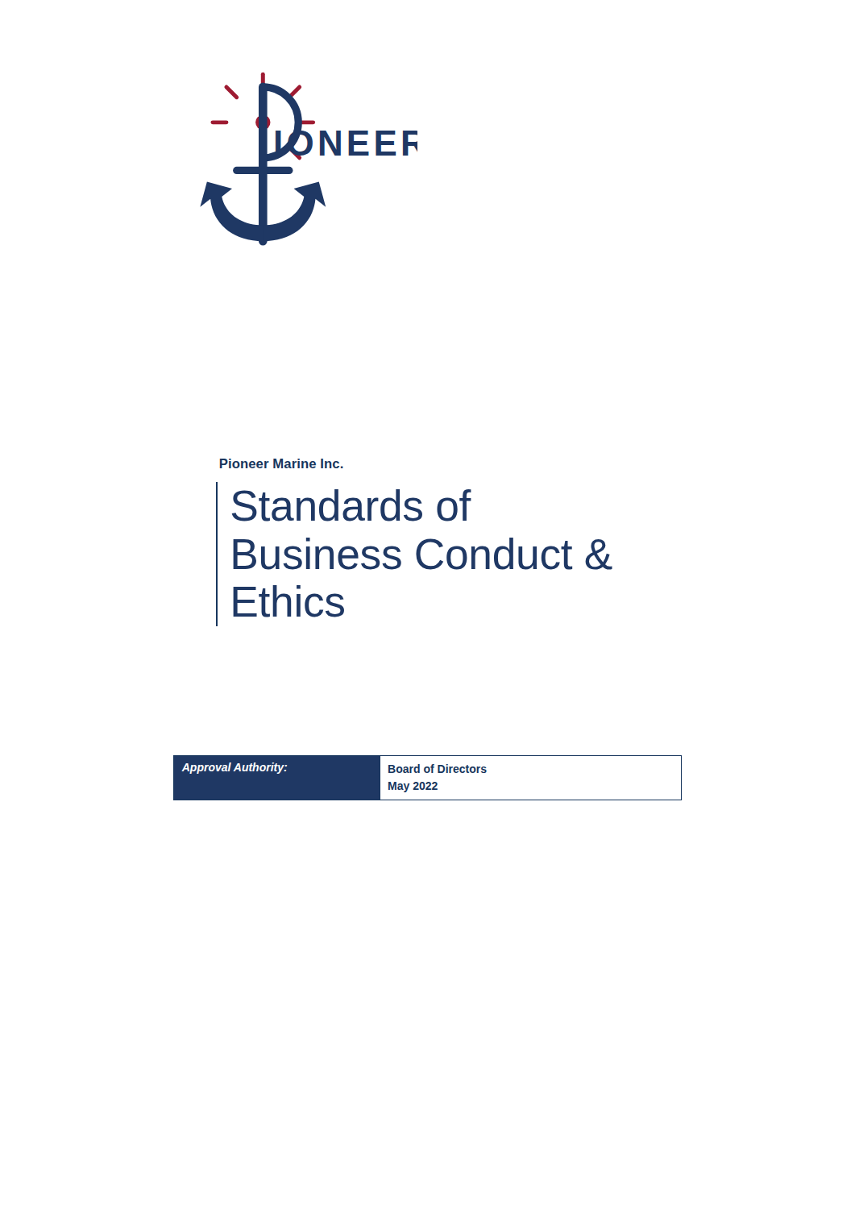IONEER
Pioneer Marine Inc.
Standards of Business Conduct & Ethics
| Approval Authority: | Board of Directors May 2022 |